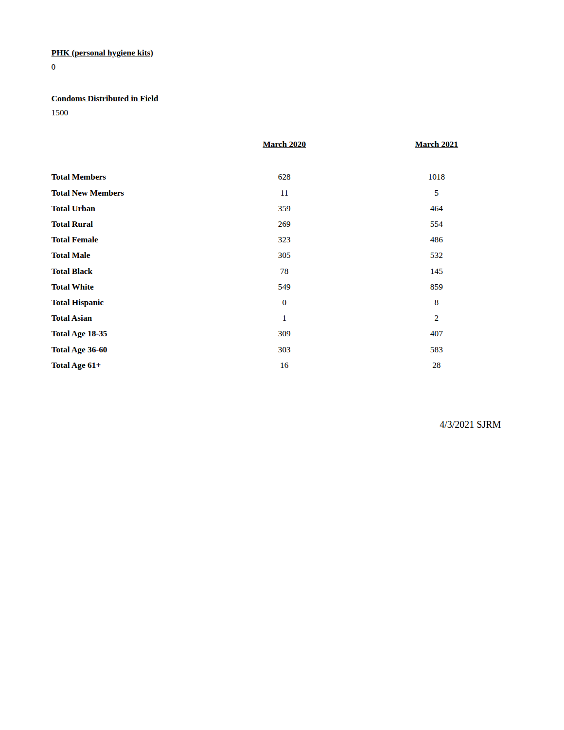PHK (personal hygiene kits)
0
Condoms Distributed in Field
1500
| | March 2020 | March 2021 |
| --- | --- | --- |
| Total Members | 628 | 1018 |
| Total New Members | 11 | 5 |
| Total Urban | 359 | 464 |
| Total Rural | 269 | 554 |
| Total Female | 323 | 486 |
| Total Male | 305 | 532 |
| Total Black | 78 | 145 |
| Total White | 549 | 859 |
| Total Hispanic | 0 | 8 |
| Total Asian | 1 | 2 |
| Total Age 18-35 | 309 | 407 |
| Total Age 36-60 | 303 | 583 |
| Total Age 61+ | 16 | 28 |
4/3/2021 SJRM